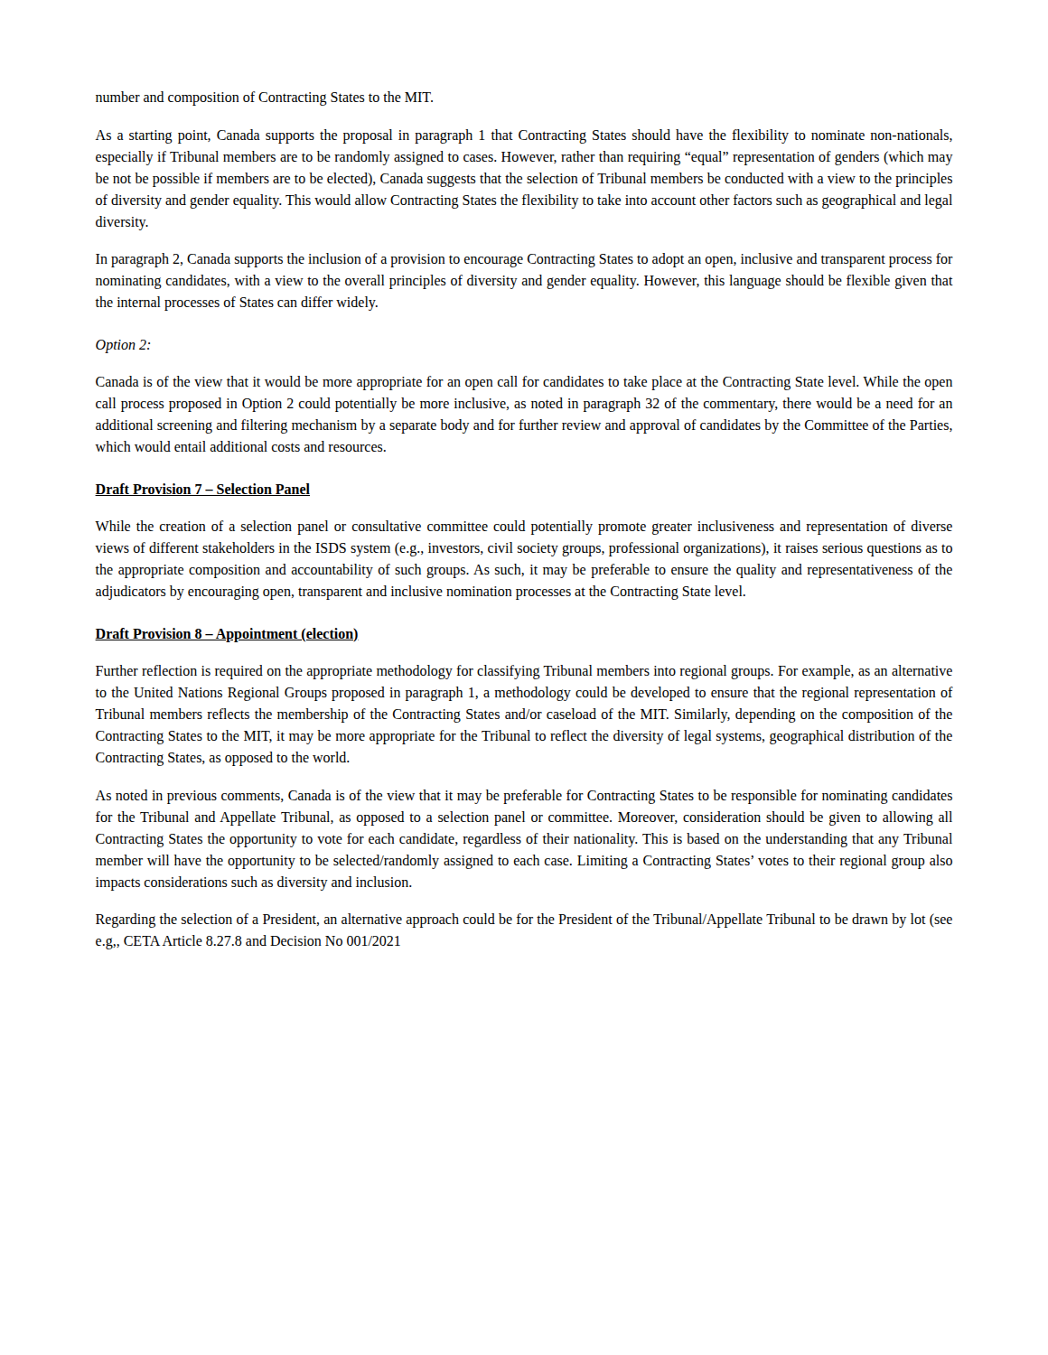number and composition of Contracting States to the MIT.
As a starting point, Canada supports the proposal in paragraph 1 that Contracting States should have the flexibility to nominate non-nationals, especially if Tribunal members are to be randomly assigned to cases. However, rather than requiring “equal” representation of genders (which may be not be possible if members are to be elected), Canada suggests that the selection of Tribunal members be conducted with a view to the principles of diversity and gender equality. This would allow Contracting States the flexibility to take into account other factors such as geographical and legal diversity.
In paragraph 2, Canada supports the inclusion of a provision to encourage Contracting States to adopt an open, inclusive and transparent process for nominating candidates, with a view to the overall principles of diversity and gender equality. However, this language should be flexible given that the internal processes of States can differ widely.
Option 2:
Canada is of the view that it would be more appropriate for an open call for candidates to take place at the Contracting State level. While the open call process proposed in Option 2 could potentially be more inclusive, as noted in paragraph 32 of the commentary, there would be a need for an additional screening and filtering mechanism by a separate body and for further review and approval of candidates by the Committee of the Parties, which would entail additional costs and resources.
Draft Provision 7 – Selection Panel
While the creation of a selection panel or consultative committee could potentially promote greater inclusiveness and representation of diverse views of different stakeholders in the ISDS system (e.g., investors, civil society groups, professional organizations), it raises serious questions as to the appropriate composition and accountability of such groups. As such, it may be preferable to ensure the quality and representativeness of the adjudicators by encouraging open, transparent and inclusive nomination processes at the Contracting State level.
Draft Provision 8 – Appointment (election)
Further reflection is required on the appropriate methodology for classifying Tribunal members into regional groups. For example, as an alternative to the United Nations Regional Groups proposed in paragraph 1, a methodology could be developed to ensure that the regional representation of Tribunal members reflects the membership of the Contracting States and/or caseload of the MIT. Similarly, depending on the composition of the Contracting States to the MIT, it may be more appropriate for the Tribunal to reflect the diversity of legal systems, geographical distribution of the Contracting States, as opposed to the world.
As noted in previous comments, Canada is of the view that it may be preferable for Contracting States to be responsible for nominating candidates for the Tribunal and Appellate Tribunal, as opposed to a selection panel or committee. Moreover, consideration should be given to allowing all Contracting States the opportunity to vote for each candidate, regardless of their nationality. This is based on the understanding that any Tribunal member will have the opportunity to be selected/randomly assigned to each case. Limiting a Contracting States’ votes to their regional group also impacts considerations such as diversity and inclusion.
Regarding the selection of a President, an alternative approach could be for the President of the Tribunal/Appellate Tribunal to be drawn by lot (see e.g,, CETA Article 8.27.8 and Decision No 001/2021